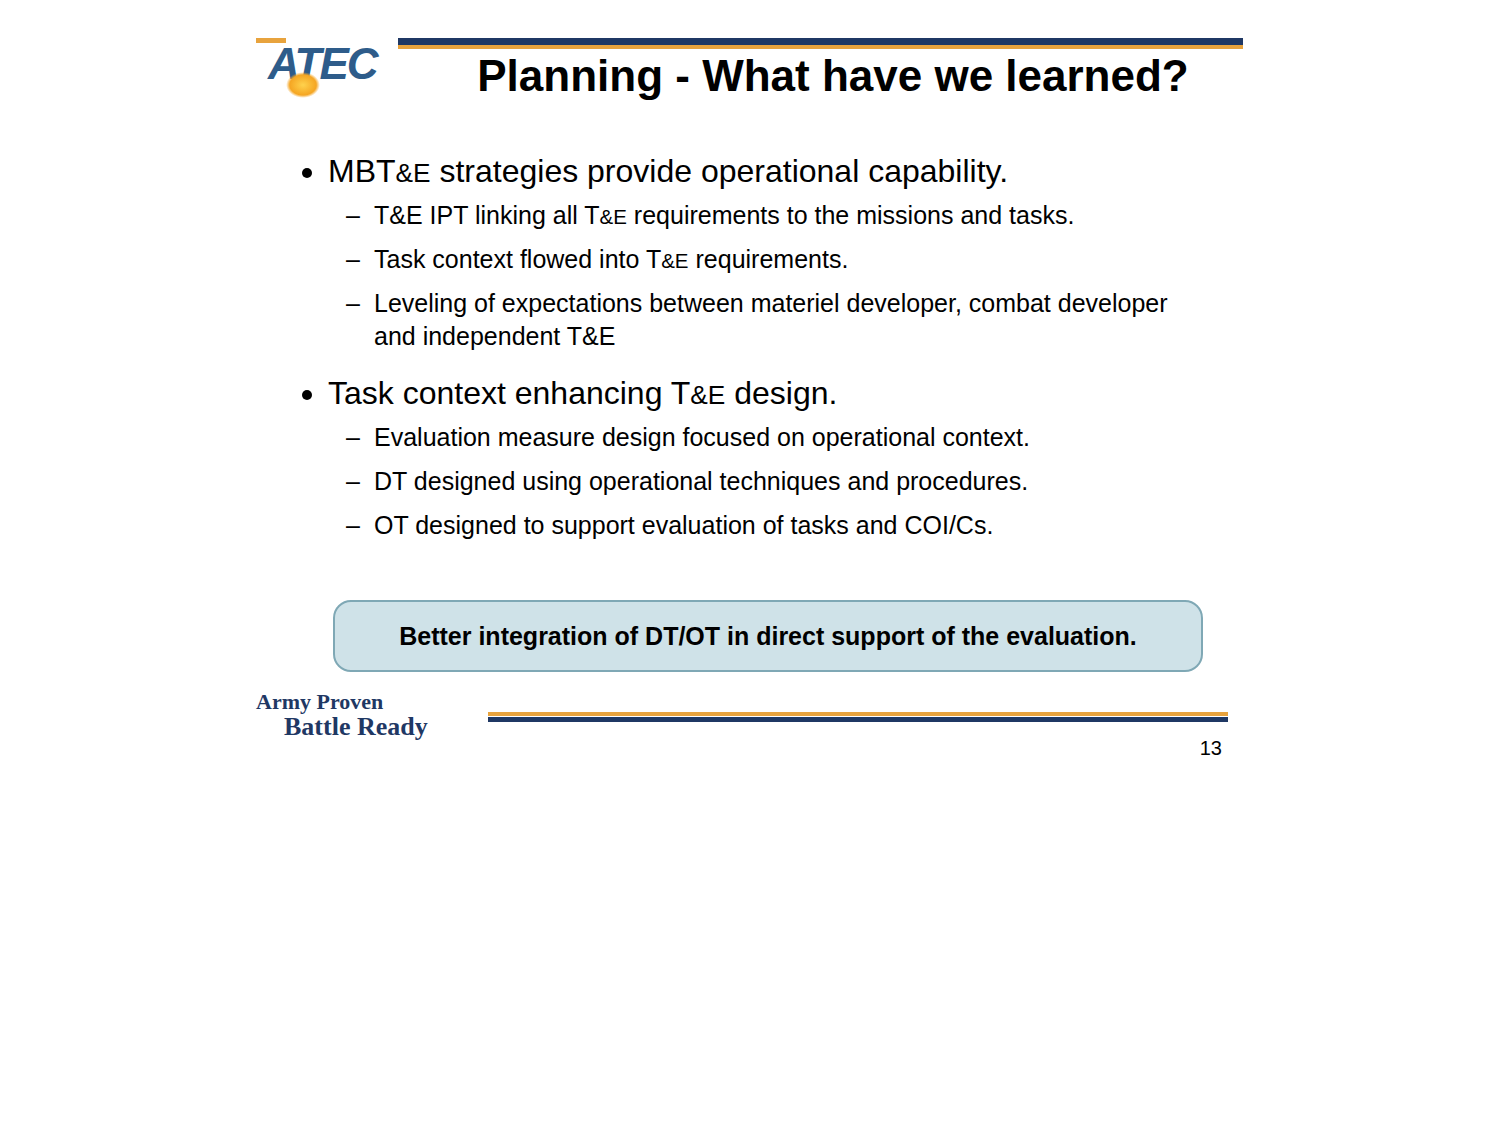ATEC
Planning - What have we learned?
MBT&E strategies provide operational capability.
T&E IPT linking all T&E requirements to the missions and tasks.
Task context flowed into T&E requirements.
Leveling of expectations between materiel developer, combat developer and independent T&E
Task context enhancing T&E design.
Evaluation measure design focused on operational context.
DT designed using operational techniques and procedures.
OT designed to support evaluation of tasks and COI/Cs.
Better integration of DT/OT in direct support of the evaluation.
Army Proven
Battle Ready
13